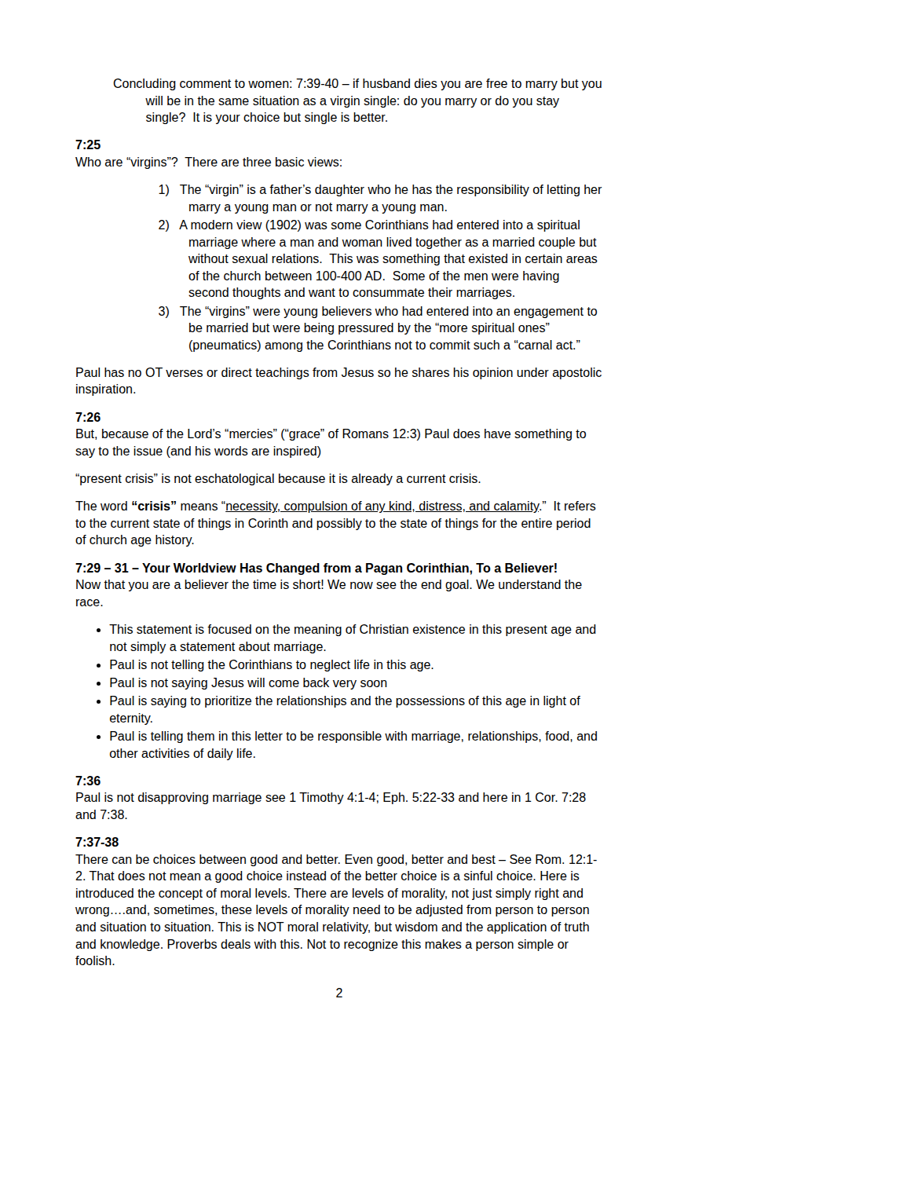Concluding comment to women: 7:39-40 – if husband dies you are free to marry but you will be in the same situation as a virgin single: do you marry or do you stay single? It is your choice but single is better.
7:25
Who are “virgins”? There are three basic views:
1) The “virgin” is a father’s daughter who he has the responsibility of letting her marry a young man or not marry a young man.
2) A modern view (1902) was some Corinthians had entered into a spiritual marriage where a man and woman lived together as a married couple but without sexual relations. This was something that existed in certain areas of the church between 100-400 AD. Some of the men were having second thoughts and want to consummate their marriages.
3) The “virgins” were young believers who had entered into an engagement to be married but were being pressured by the “more spiritual ones” (pneumatics) among the Corinthians not to commit such a “carnal act.”
Paul has no OT verses or direct teachings from Jesus so he shares his opinion under apostolic inspiration.
7:26
But, because of the Lord’s “mercies” (“grace” of Romans 12:3) Paul does have something to say to the issue (and his words are inspired)
“present crisis” is not eschatological because it is already a current crisis.
The word “crisis” means “necessity, compulsion of any kind, distress, and calamity.” It refers to the current state of things in Corinth and possibly to the state of things for the entire period of church age history.
7:29 – 31 – Your Worldview Has Changed from a Pagan Corinthian, To a Believer!
Now that you are a believer the time is short! We now see the end goal. We understand the race.
This statement is focused on the meaning of Christian existence in this present age and not simply a statement about marriage.
Paul is not telling the Corinthians to neglect life in this age.
Paul is not saying Jesus will come back very soon
Paul is saying to prioritize the relationships and the possessions of this age in light of eternity.
Paul is telling them in this letter to be responsible with marriage, relationships, food, and other activities of daily life.
7:36
Paul is not disapproving marriage see 1 Timothy 4:1-4; Eph. 5:22-33 and here in 1 Cor. 7:28 and 7:38.
7:37-38
There can be choices between good and better. Even good, better and best – See Rom. 12:1-2. That does not mean a good choice instead of the better choice is a sinful choice. Here is introduced the concept of moral levels. There are levels of morality, not just simply right and wrong….and, sometimes, these levels of morality need to be adjusted from person to person and situation to situation. This is NOT moral relativity, but wisdom and the application of truth and knowledge. Proverbs deals with this. Not to recognize this makes a person simple or foolish.
2